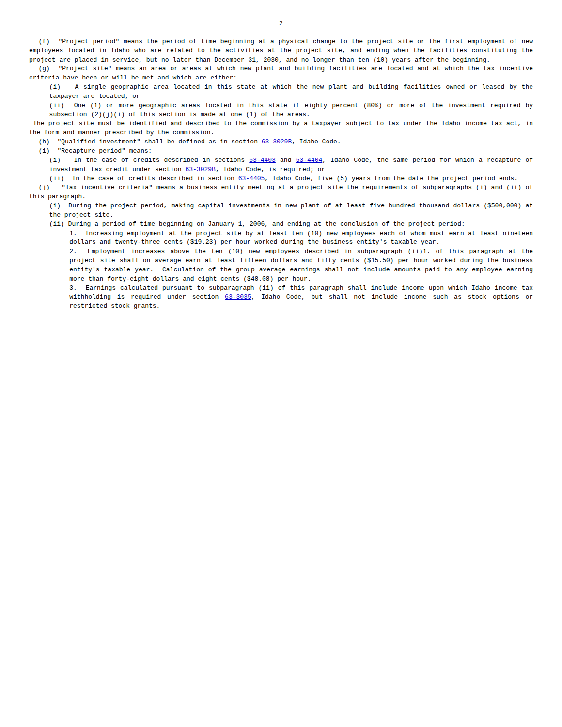2
(f) "Project period" means the period of time beginning at a physical change to the project site or the first employment of new employees located in Idaho who are related to the activities at the project site, and ending when the facilities constituting the project are placed in service, but no later than December 31, 2030, and no longer than ten (10) years after the beginning.
(g) "Project site" means an area or areas at which new plant and building facilities are located and at which the tax incentive criteria have been or will be met and which are either:
(i) A single geographic area located in this state at which the new plant and building facilities owned or leased by the taxpayer are located; or
(ii) One (1) or more geographic areas located in this state if eighty percent (80%) or more of the investment required by subsection (2)(j)(i) of this section is made at one (1) of the areas.
The project site must be identified and described to the commission by a taxpayer subject to tax under the Idaho income tax act, in the form and manner prescribed by the commission.
(h) "Qualified investment" shall be defined as in section 63-3029B, Idaho Code.
(i) "Recapture period" means:
(i) In the case of credits described in sections 63-4403 and 63-4404, Idaho Code, the same period for which a recapture of investment tax credit under section 63-3029B, Idaho Code, is required; or
(ii) In the case of credits described in section 63-4405, Idaho Code, five (5) years from the date the project period ends.
(j) "Tax incentive criteria" means a business entity meeting at a project site the requirements of subparagraphs (i) and (ii) of this paragraph.
(i) During the project period, making capital investments in new plant of at least five hundred thousand dollars ($500,000) at the project site.
(ii) During a period of time beginning on January 1, 2006, and ending at the conclusion of the project period:
1. Increasing employment at the project site by at least ten (10) new employees each of whom must earn at least nineteen dollars and twenty-three cents ($19.23) per hour worked during the business entity's taxable year.
2. Employment increases above the ten (10) new employees described in subparagraph (ii)1. of this paragraph at the project site shall on average earn at least fifteen dollars and fifty cents ($15.50) per hour worked during the business entity's taxable year. Calculation of the group average earnings shall not include amounts paid to any employee earning more than forty-eight dollars and eight cents ($48.08) per hour.
3. Earnings calculated pursuant to subparagraph (ii) of this paragraph shall include income upon which Idaho income tax withholding is required under section 63-3035, Idaho Code, but shall not include income such as stock options or restricted stock grants.